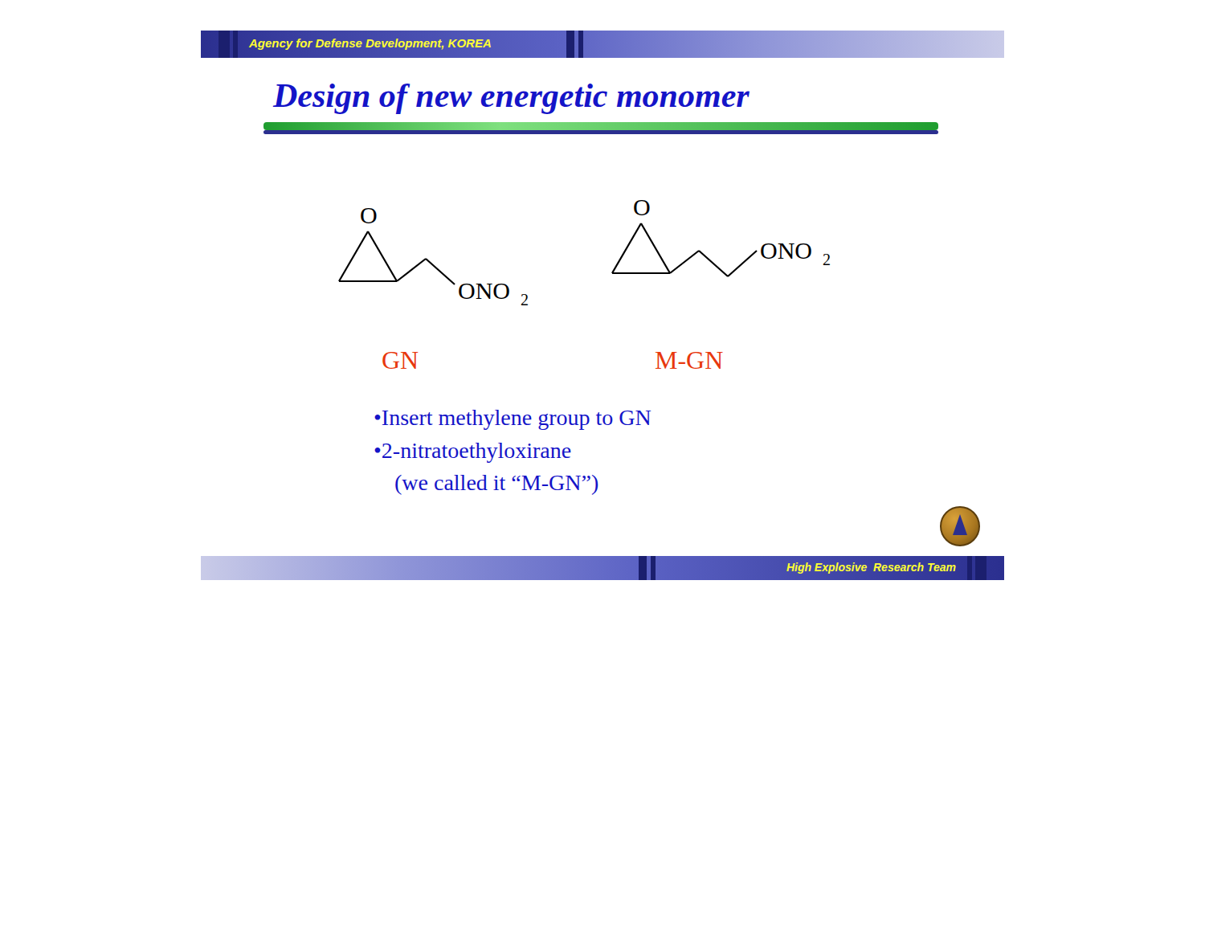Agency for Defense Development, KOREA
Design of new energetic monomer
O ONO 2
O ONO 2
GN M-GN
•Insert methylene group to GN
•2-nitratoethyloxirane
(we called it “M-GN”)
High Explosive Research Team